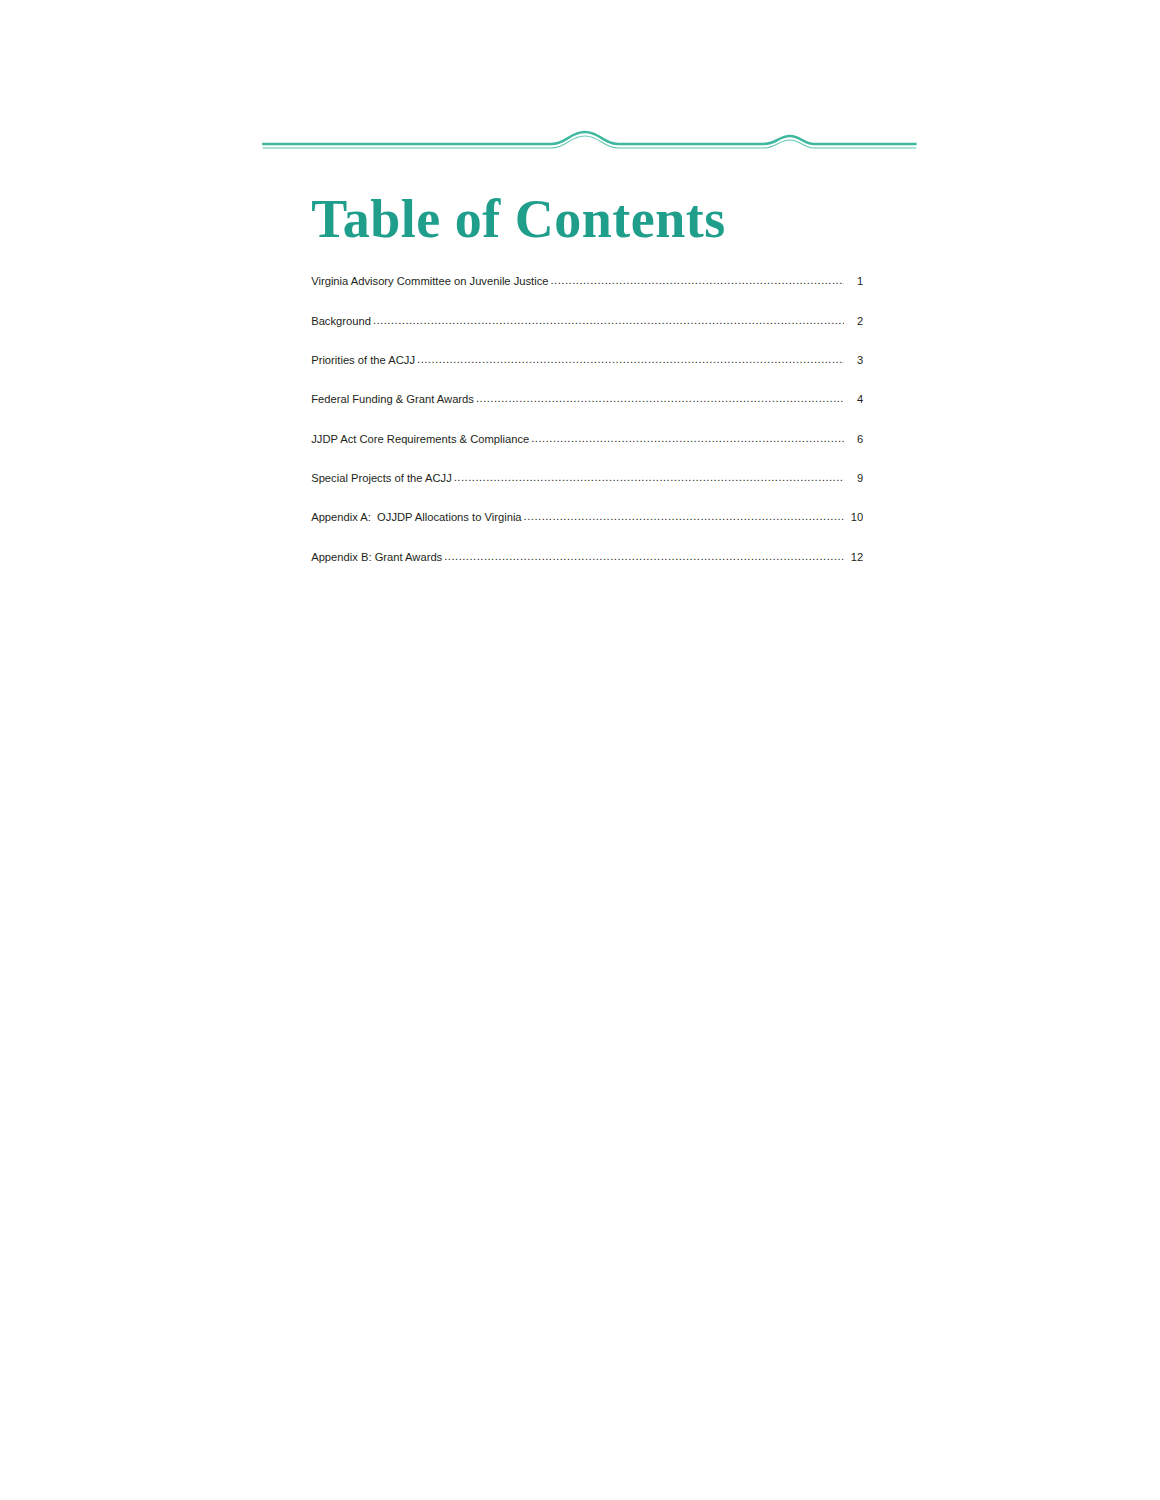Table of Contents
Virginia Advisory Committee on Juvenile Justice .................................................................................................................. 1
Background ................................................................................................................................................................. 2
Priorities of the ACJJ ................................................................................................................................................. 3
Federal Funding & Grant Awards ............................................................................................................................. 4
JJDP Act Core Requirements & Compliance ......................................................................................................... 6
Special Projects of the ACJJ ..................................................................................................................................... 9
Appendix A: OJJDP Allocations to Virginia ......................................................................................................... 10
Appendix B: Grant Awards ....................................................................................................................................... 12